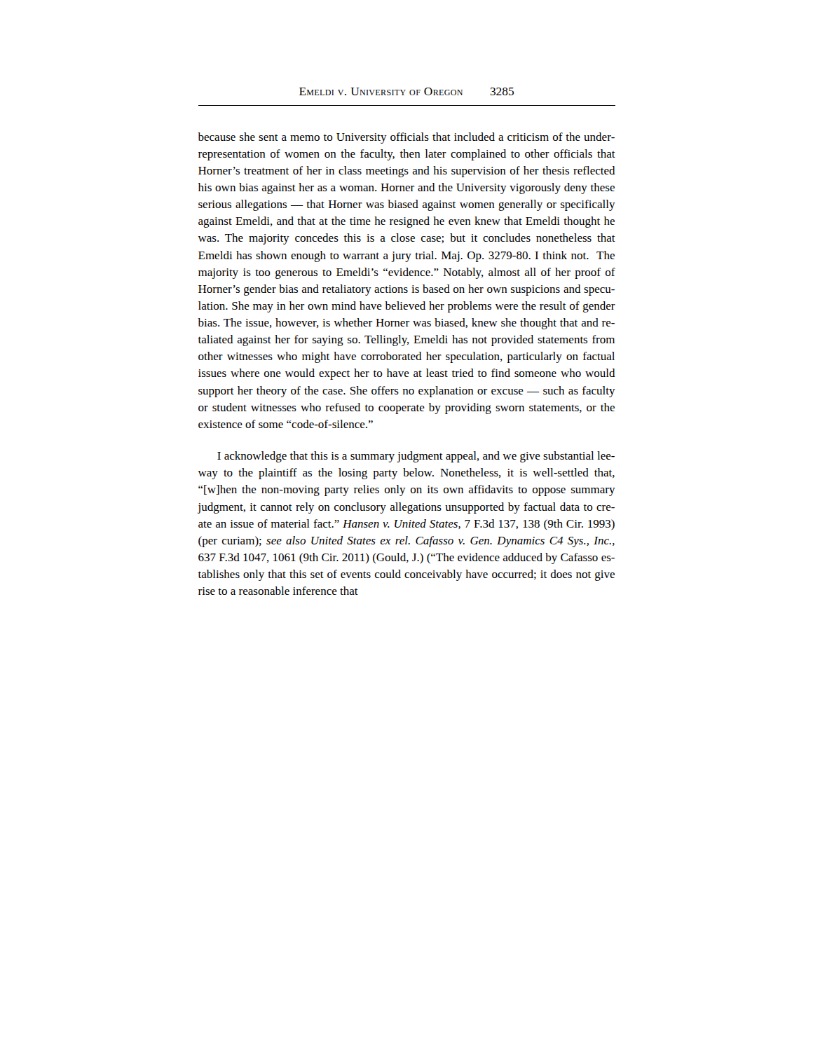Emeldi v. University of Oregon 3285
because she sent a memo to University officials that included a criticism of the underrepresentation of women on the faculty, then later complained to other officials that Horner’s treatment of her in class meetings and his supervision of her thesis reflected his own bias against her as a woman. Horner and the University vigorously deny these serious allegations — that Horner was biased against women generally or specifically against Emeldi, and that at the time he resigned he even knew that Emeldi thought he was. The majority concedes this is a close case; but it concludes nonetheless that Emeldi has shown enough to warrant a jury trial. Maj. Op. 3279-80. I think not. The majority is too generous to Emeldi’s “evidence.” Notably, almost all of her proof of Horner’s gender bias and retaliatory actions is based on her own suspicions and speculation. She may in her own mind have believed her problems were the result of gender bias. The issue, however, is whether Horner was biased, knew she thought that and retaliated against her for saying so. Tellingly, Emeldi has not provided statements from other witnesses who might have corroborated her speculation, particularly on factual issues where one would expect her to have at least tried to find someone who would support her theory of the case. She offers no explanation or excuse — such as faculty or student witnesses who refused to cooperate by providing sworn statements, or the existence of some “code-of-silence.”
I acknowledge that this is a summary judgment appeal, and we give substantial leeway to the plaintiff as the losing party below. Nonetheless, it is well-settled that, “[w]hen the non-moving party relies only on its own affidavits to oppose summary judgment, it cannot rely on conclusory allegations unsupported by factual data to create an issue of material fact.” Hansen v. United States, 7 F.3d 137, 138 (9th Cir. 1993) (per curiam); see also United States ex rel. Cafasso v. Gen. Dynamics C4 Sys., Inc., 637 F.3d 1047, 1061 (9th Cir. 2011) (Gould, J.) (“The evidence adduced by Cafasso establishes only that this set of events could conceivably have occurred; it does not give rise to a reasonable inference that